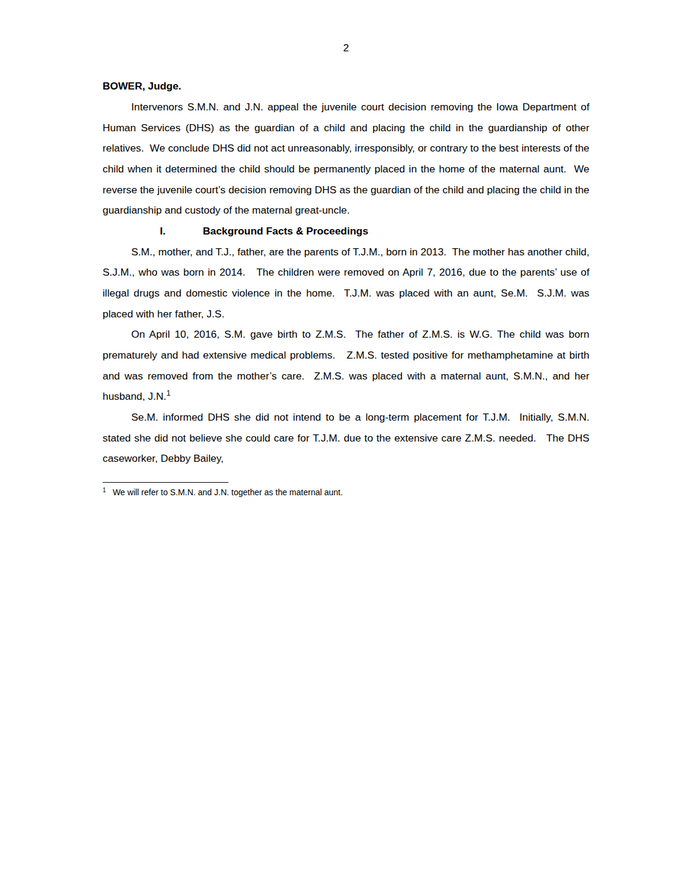2
BOWER, Judge.
Intervenors S.M.N. and J.N. appeal the juvenile court decision removing the Iowa Department of Human Services (DHS) as the guardian of a child and placing the child in the guardianship of other relatives. We conclude DHS did not act unreasonably, irresponsibly, or contrary to the best interests of the child when it determined the child should be permanently placed in the home of the maternal aunt. We reverse the juvenile court’s decision removing DHS as the guardian of the child and placing the child in the guardianship and custody of the maternal great-uncle.
I. Background Facts & Proceedings
S.M., mother, and T.J., father, are the parents of T.J.M., born in 2013. The mother has another child, S.J.M., who was born in 2014. The children were removed on April 7, 2016, due to the parents’ use of illegal drugs and domestic violence in the home. T.J.M. was placed with an aunt, Se.M. S.J.M. was placed with her father, J.S.
On April 10, 2016, S.M. gave birth to Z.M.S. The father of Z.M.S. is W.G. The child was born prematurely and had extensive medical problems. Z.M.S. tested positive for methamphetamine at birth and was removed from the mother’s care. Z.M.S. was placed with a maternal aunt, S.M.N., and her husband, J.N.1
Se.M. informed DHS she did not intend to be a long-term placement for T.J.M. Initially, S.M.N. stated she did not believe she could care for T.J.M. due to the extensive care Z.M.S. needed. The DHS caseworker, Debby Bailey,
1 We will refer to S.M.N. and J.N. together as the maternal aunt.